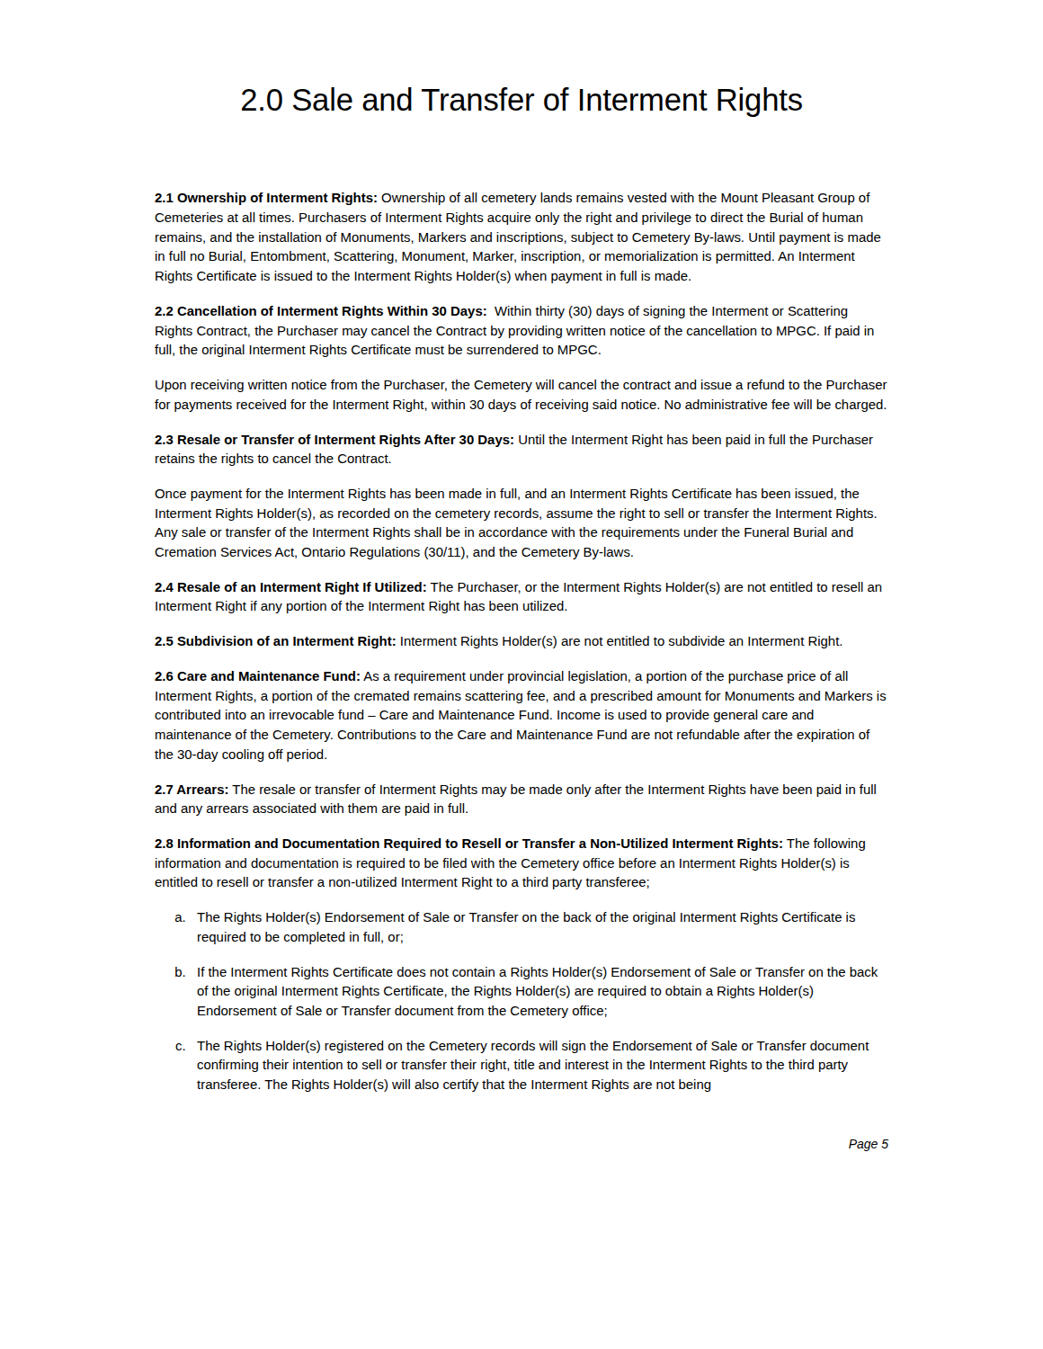2.0 Sale and Transfer of Interment Rights
2.1 Ownership of Interment Rights: Ownership of all cemetery lands remains vested with the Mount Pleasant Group of Cemeteries at all times. Purchasers of Interment Rights acquire only the right and privilege to direct the Burial of human remains, and the installation of Monuments, Markers and inscriptions, subject to Cemetery By-laws. Until payment is made in full no Burial, Entombment, Scattering, Monument, Marker, inscription, or memorialization is permitted. An Interment Rights Certificate is issued to the Interment Rights Holder(s) when payment in full is made.
2.2 Cancellation of Interment Rights Within 30 Days: Within thirty (30) days of signing the Interment or Scattering Rights Contract, the Purchaser may cancel the Contract by providing written notice of the cancellation to MPGC. If paid in full, the original Interment Rights Certificate must be surrendered to MPGC.
Upon receiving written notice from the Purchaser, the Cemetery will cancel the contract and issue a refund to the Purchaser for payments received for the Interment Right, within 30 days of receiving said notice. No administrative fee will be charged.
2.3 Resale or Transfer of Interment Rights After 30 Days: Until the Interment Right has been paid in full the Purchaser retains the rights to cancel the Contract.
Once payment for the Interment Rights has been made in full, and an Interment Rights Certificate has been issued, the Interment Rights Holder(s), as recorded on the cemetery records, assume the right to sell or transfer the Interment Rights. Any sale or transfer of the Interment Rights shall be in accordance with the requirements under the Funeral Burial and Cremation Services Act, Ontario Regulations (30/11), and the Cemetery By-laws.
2.4 Resale of an Interment Right If Utilized: The Purchaser, or the Interment Rights Holder(s) are not entitled to resell an Interment Right if any portion of the Interment Right has been utilized.
2.5 Subdivision of an Interment Right: Interment Rights Holder(s) are not entitled to subdivide an Interment Right.
2.6 Care and Maintenance Fund: As a requirement under provincial legislation, a portion of the purchase price of all Interment Rights, a portion of the cremated remains scattering fee, and a prescribed amount for Monuments and Markers is contributed into an irrevocable fund – Care and Maintenance Fund. Income is used to provide general care and maintenance of the Cemetery. Contributions to the Care and Maintenance Fund are not refundable after the expiration of the 30-day cooling off period.
2.7 Arrears: The resale or transfer of Interment Rights may be made only after the Interment Rights have been paid in full and any arrears associated with them are paid in full.
2.8 Information and Documentation Required to Resell or Transfer a Non-Utilized Interment Rights: The following information and documentation is required to be filed with the Cemetery office before an Interment Rights Holder(s) is entitled to resell or transfer a non-utilized Interment Right to a third party transferee;
The Rights Holder(s) Endorsement of Sale or Transfer on the back of the original Interment Rights Certificate is required to be completed in full, or;
If the Interment Rights Certificate does not contain a Rights Holder(s) Endorsement of Sale or Transfer on the back of the original Interment Rights Certificate, the Rights Holder(s) are required to obtain a Rights Holder(s) Endorsement of Sale or Transfer document from the Cemetery office;
The Rights Holder(s) registered on the Cemetery records will sign the Endorsement of Sale or Transfer document confirming their intention to sell or transfer their right, title and interest in the Interment Rights to the third party transferee. The Rights Holder(s) will also certify that the Interment Rights are not being
Page 5